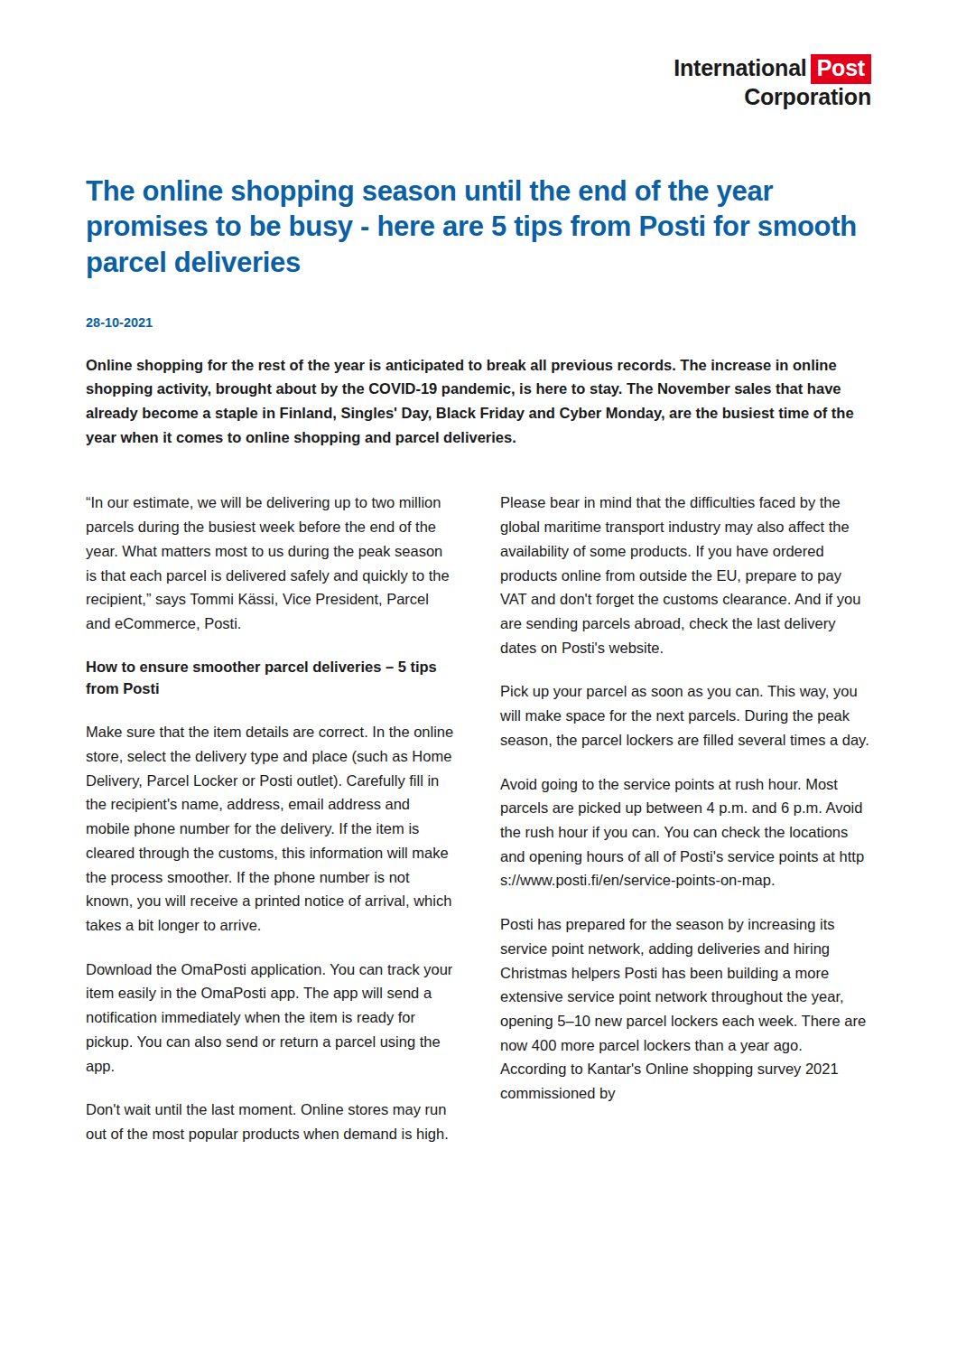InternationalPost
Corporation
The online shopping season until the end of the year promises to be busy - here are 5 tips from Posti for smooth parcel deliveries
28-10-2021
Online shopping for the rest of the year is anticipated to break all previous records. The increase in online shopping activity, brought about by the COVID-19 pandemic, is here to stay. The November sales that have already become a staple in Finland, Singles' Day, Black Friday and Cyber Monday, are the busiest time of the year when it comes to online shopping and parcel deliveries.
“In our estimate, we will be delivering up to two million parcels during the busiest week before the end of the year. What matters most to us during the peak season is that each parcel is delivered safely and quickly to the recipient,” says Tommi Kässi, Vice President, Parcel and eCommerce, Posti.
How to ensure smoother parcel deliveries – 5 tips from Posti
Make sure that the item details are correct. In the online store, select the delivery type and place (such as Home Delivery, Parcel Locker or Posti outlet). Carefully fill in the recipient's name, address, email address and mobile phone number for the delivery. If the item is cleared through the customs, this information will make the process smoother. If the phone number is not known, you will receive a printed notice of arrival, which takes a bit longer to arrive.
Download the OmaPosti application. You can track your item easily in the OmaPosti app. The app will send a notification immediately when the item is ready for pickup. You can also send or return a parcel using the app.
Don't wait until the last moment. Online stores may run out of the most popular products when demand is high. Please bear in mind that the difficulties faced by the global maritime transport industry may also affect the availability of some products. If you have ordered products online from outside the EU, prepare to pay VAT and don't forget the customs clearance. And if you are sending parcels abroad, check the last delivery dates on Posti's website.
Pick up your parcel as soon as you can. This way, you will make space for the next parcels. During the peak season, the parcel lockers are filled several times a day.
Avoid going to the service points at rush hour. Most parcels are picked up between 4 p.m. and 6 p.m. Avoid the rush hour if you can. You can check the locations and opening hours of all of Posti's service points at https://www.posti.fi/en/service-points-on-map.
Posti has prepared for the season by increasing its service point network, adding deliveries and hiring Christmas helpers Posti has been building a more extensive service point network throughout the year, opening 5–10 new parcel lockers each week. There are now 400 more parcel lockers than a year ago. According to Kantar's Online shopping survey 2021 commissioned by